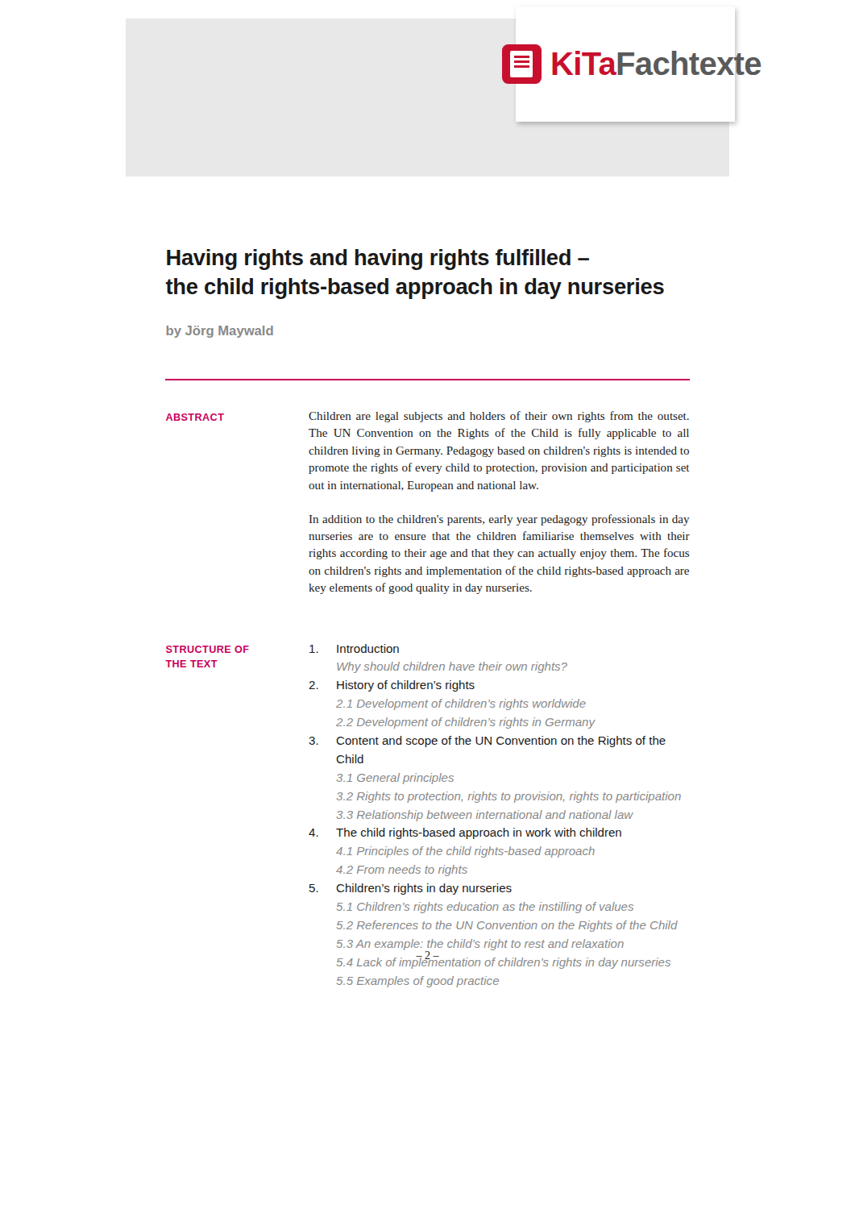KiTa Fachtexte
Having rights and having rights fulfilled –
the child rights-based approach in day nurseries
by Jörg Maywald
ABSTRACT
Children are legal subjects and holders of their own rights from the outset. The UN Convention on the Rights of the Child is fully applicable to all children living in Germany. Pedagogy based on children's rights is intended to promote the rights of every child to protection, provision and participation set out in international, European and national law.
In addition to the children's parents, early year pedagogy professionals in day nurseries are to ensure that the children familiarise themselves with their rights according to their age and that they can actually enjoy them. The focus on children's rights and implementation of the child rights-based approach are key elements of good quality in day nurseries.
STRUCTURE OF
THE TEXT
Introduction
Why should children have their own rights?
History of children’s rights
2.1 Development of children’s rights worldwide
2.2 Development of children’s rights in Germany
Content and scope of the UN Convention on the Rights of the Child
3.1 General principles
3.2 Rights to protection, rights to provision, rights to participation
3.3 Relationship between international and national law
The child rights-based approach in work with children
4.1 Principles of the child rights-based approach
4.2 From needs to rights
Children’s rights in day nurseries
5.1 Children’s rights education as the instilling of values
5.2 References to the UN Convention on the Rights of the Child
5.3 An example: the child’s right to rest and relaxation
5.4 Lack of implementation of children’s rights in day nurseries
5.5 Examples of good practice
– 2 –